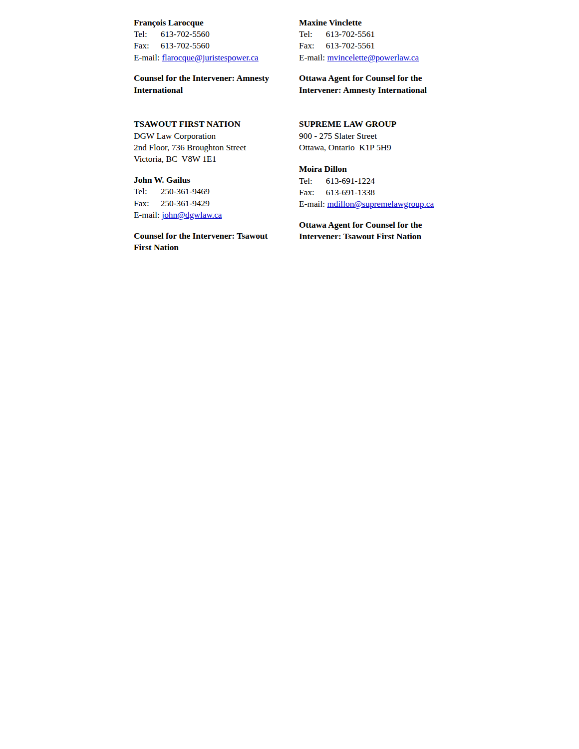| François Larocque Tel: 613-702-5560 Fax: 613-702-5560 E-mail: flarocque@juristespower.ca Counsel for the Intervener: Amnesty International | | Maxine Vinclette Tel: 613-702-5561 Fax: 613-702-5561 E-mail: mvincelette@powerlaw.ca Ottawa Agent for Counsel for the Intervener: Amnesty International |
| TSAWOUT FIRST NATION DGW Law Corporation 2nd Floor, 736 Broughton Street Victoria, BC V8W 1E1 John W. Gailus Tel: 250-361-9469 Fax: 250-361-9429 E-mail: john@dgwlaw.ca Counsel for the Intervener: Tsawout First Nation | | SUPREME LAW GROUP 900 - 275 Slater Street Ottawa, Ontario K1P 5H9 Moira Dillon Tel: 613-691-1224 Fax: 613-691-1338 E-mail: mdillon@supremelawgroup.ca Ottawa Agent for Counsel for the Intervener: Tsawout First Nation |